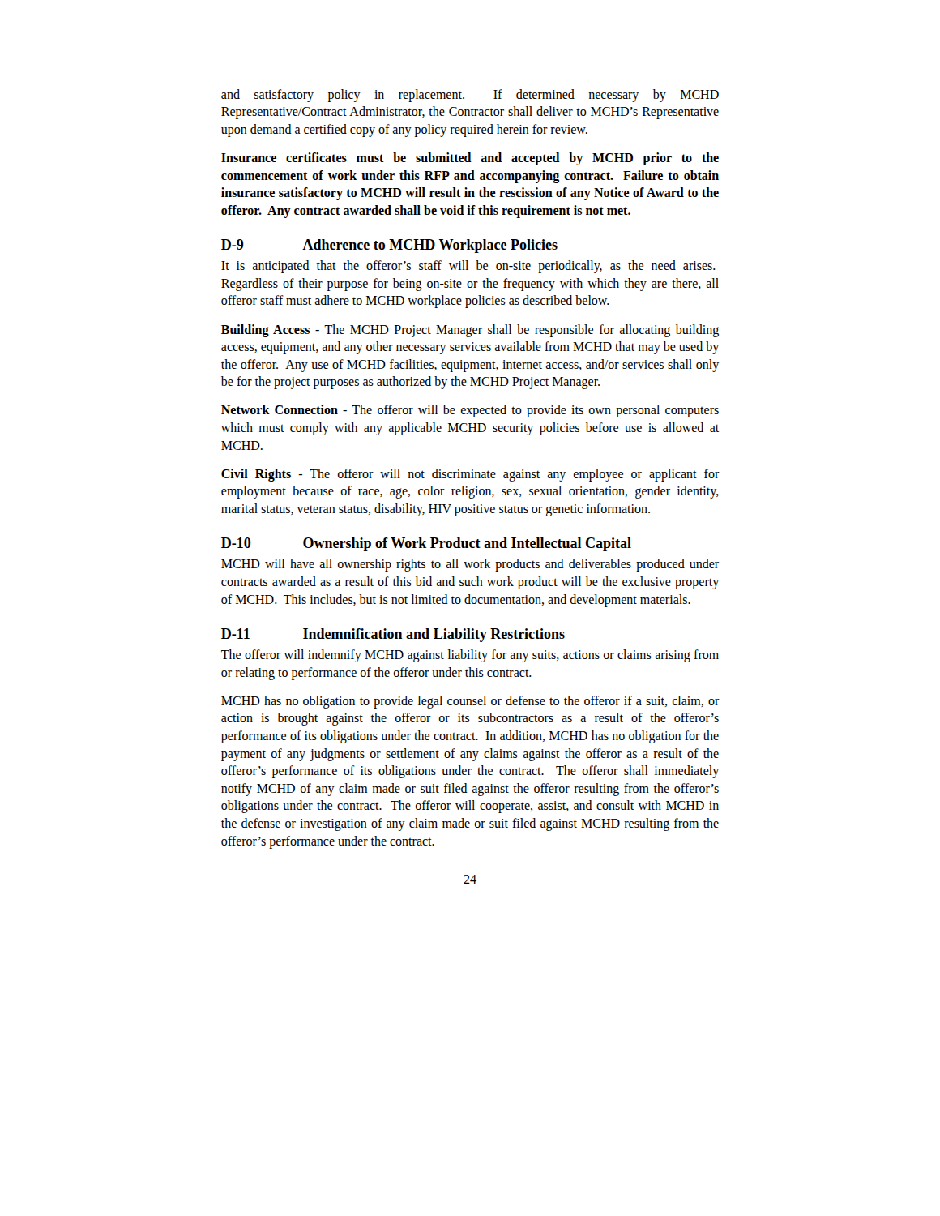and satisfactory policy in replacement. If determined necessary by MCHD Representative/Contract Administrator, the Contractor shall deliver to MCHD’s Representative upon demand a certified copy of any policy required herein for review.
Insurance certificates must be submitted and accepted by MCHD prior to the commencement of work under this RFP and accompanying contract. Failure to obtain insurance satisfactory to MCHD will result in the rescission of any Notice of Award to the offeror. Any contract awarded shall be void if this requirement is not met.
D-9 Adherence to MCHD Workplace Policies
It is anticipated that the offeror’s staff will be on-site periodically, as the need arises. Regardless of their purpose for being on-site or the frequency with which they are there, all offeror staff must adhere to MCHD workplace policies as described below.
Building Access - The MCHD Project Manager shall be responsible for allocating building access, equipment, and any other necessary services available from MCHD that may be used by the offeror. Any use of MCHD facilities, equipment, internet access, and/or services shall only be for the project purposes as authorized by the MCHD Project Manager.
Network Connection - The offeror will be expected to provide its own personal computers which must comply with any applicable MCHD security policies before use is allowed at MCHD.
Civil Rights - The offeror will not discriminate against any employee or applicant for employment because of race, age, color religion, sex, sexual orientation, gender identity, marital status, veteran status, disability, HIV positive status or genetic information.
D-10 Ownership of Work Product and Intellectual Capital
MCHD will have all ownership rights to all work products and deliverables produced under contracts awarded as a result of this bid and such work product will be the exclusive property of MCHD. This includes, but is not limited to documentation, and development materials.
D-11 Indemnification and Liability Restrictions
The offeror will indemnify MCHD against liability for any suits, actions or claims arising from or relating to performance of the offeror under this contract.
MCHD has no obligation to provide legal counsel or defense to the offeror if a suit, claim, or action is brought against the offeror or its subcontractors as a result of the offeror’s performance of its obligations under the contract. In addition, MCHD has no obligation for the payment of any judgments or settlement of any claims against the offeror as a result of the offeror’s performance of its obligations under the contract. The offeror shall immediately notify MCHD of any claim made or suit filed against the offeror resulting from the offeror’s obligations under the contract. The offeror will cooperate, assist, and consult with MCHD in the defense or investigation of any claim made or suit filed against MCHD resulting from the offeror’s performance under the contract.
24